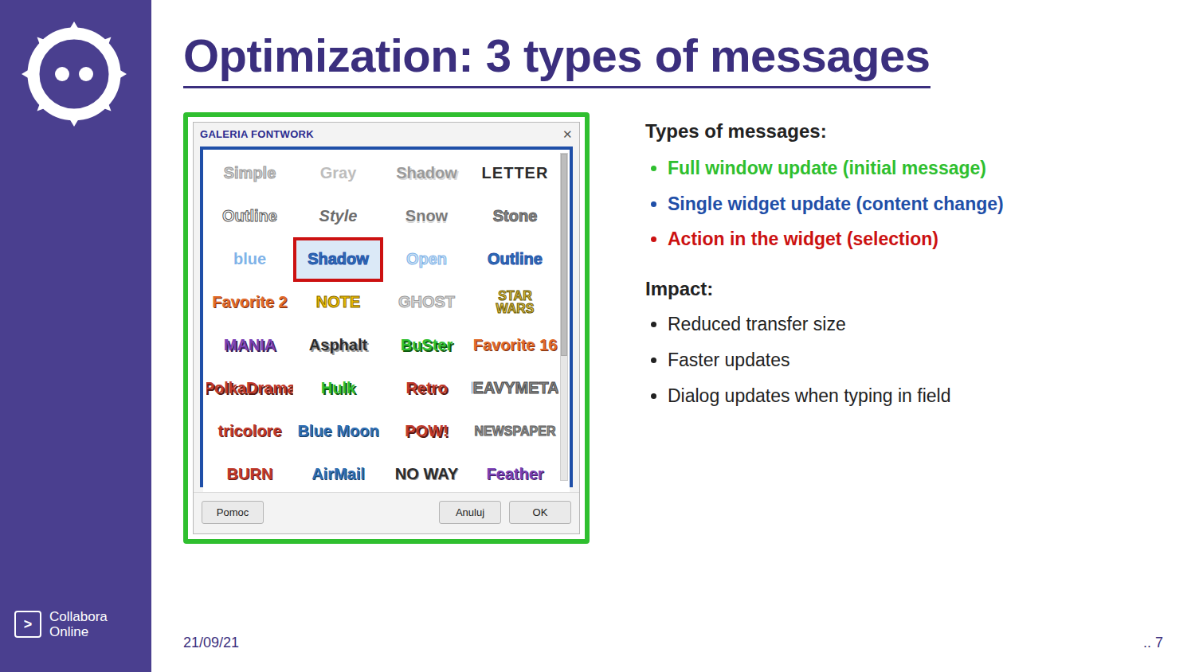>
Collabora
Online
Optimization: 3 types of messages
GALERIA FONTWORK ✕
Simple
Gray
Shadow
LETTER
Outline
Style
Snow
Stone
blue
Shadow
Open
Outline
Favorite 2
NOTE
GHOST
STAR
WARS
MANIA
Asphalt
BuSter
Favorite 16
PolkaDrama
Hulk
Retro
HEAVYMETAL
tricolore
Blue Moon
POW!
NEWSPAPER
BURN
AirMail
NO WAY
Feather
Pomoc
Anuluj
OK
Types of messages:
Full window update (initial message)
Single widget update (content change)
Action in the widget (selection)
Impact:
Reduced transfer size
Faster updates
Dialog updates when typing in field
21/09/21
.. 7